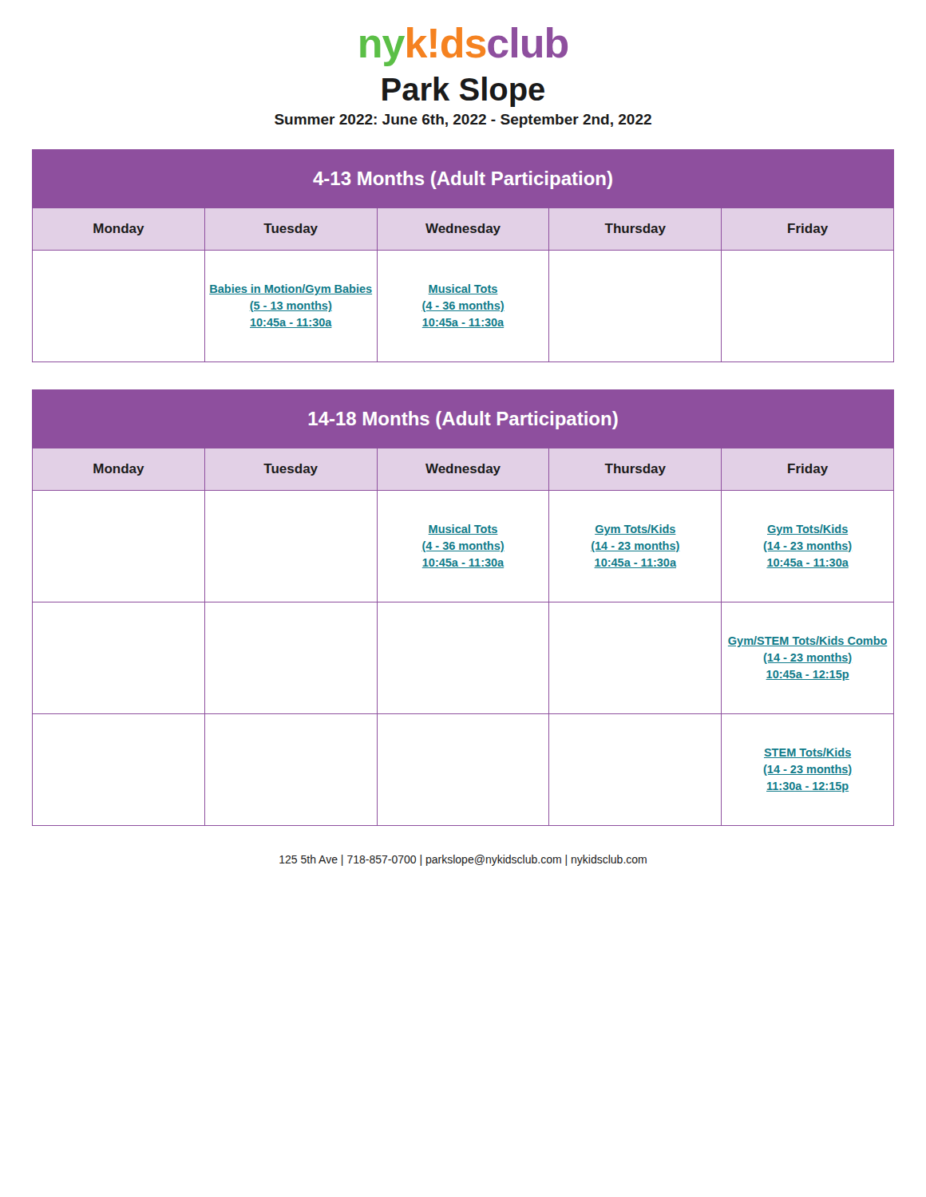ny k!ds club
Park Slope
Summer 2022: June 6th, 2022 - September 2nd, 2022
4-13 Months (Adult Participation)
| Monday | Tuesday | Wednesday | Thursday | Friday |
| --- | --- | --- | --- | --- |
| | Babies in Motion/Gym Babies (5 - 13 months) 10:45a - 11:30a | Musical Tots (4 - 36 months) 10:45a - 11:30a | | |
14-18 Months (Adult Participation)
| Monday | Tuesday | Wednesday | Thursday | Friday |
| --- | --- | --- | --- | --- |
| | | Musical Tots (4 - 36 months) 10:45a - 11:30a | Gym Tots/Kids (14 - 23 months) 10:45a - 11:30a | Gym Tots/Kids (14 - 23 months) 10:45a - 11:30a |
| | | | | Gym/STEM Tots/Kids Combo (14 - 23 months) 10:45a - 12:15p |
| | | | | STEM Tots/Kids (14 - 23 months) 11:30a - 12:15p |
125 5th Ave | 718-857-0700 | parkslope@nykidsclub.com | nykidsclub.com